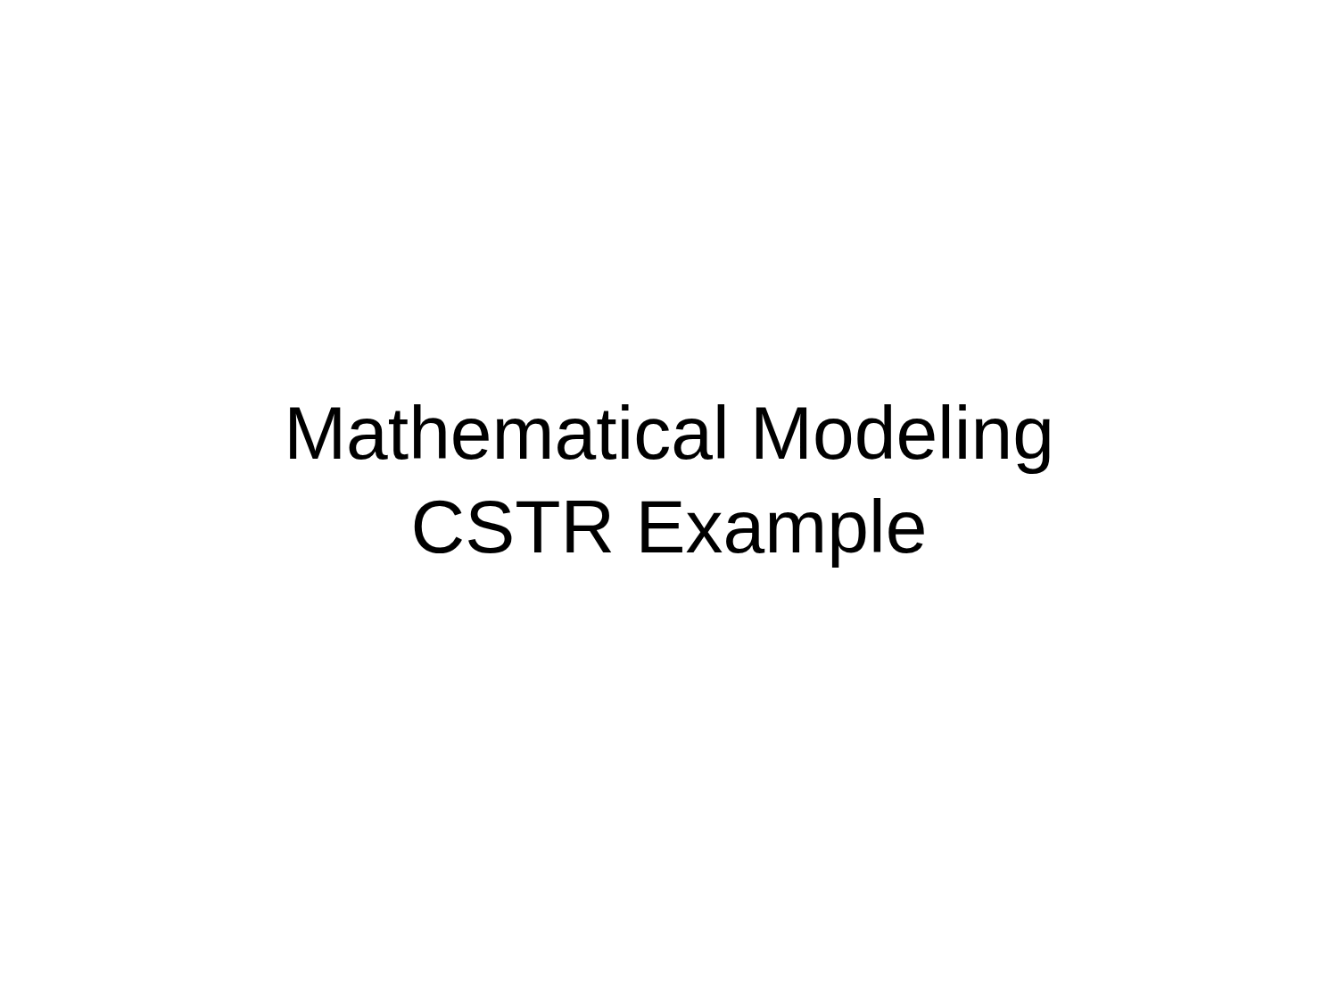Mathematical Modeling
CSTR Example